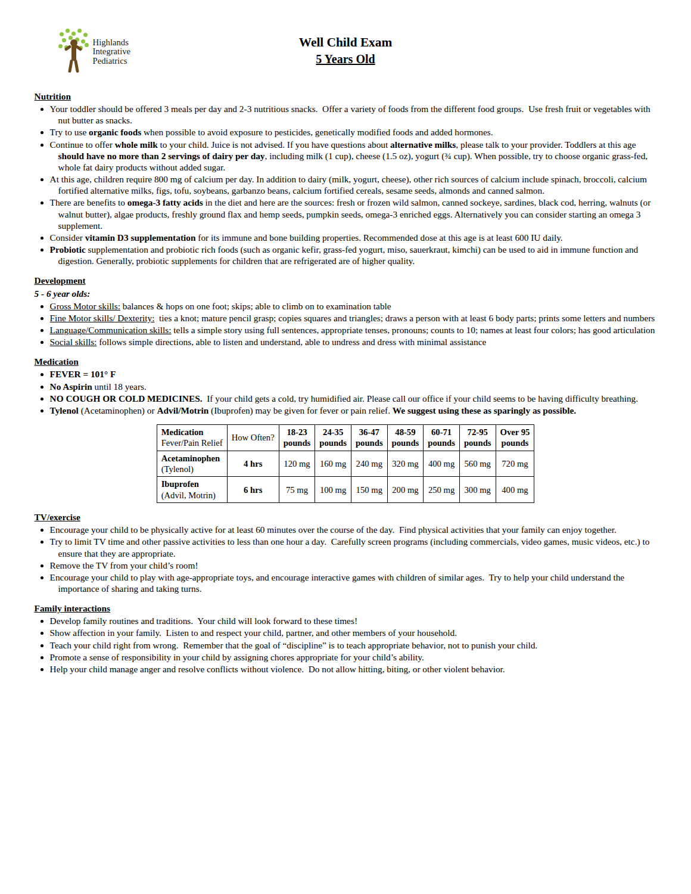Highlands Integrative Pediatrics
Well Child Exam 5 Years Old
Nutrition
Your toddler should be offered 3 meals per day and 2-3 nutritious snacks. Offer a variety of foods from the different food groups. Use fresh fruit or vegetables with nut butter as snacks.
Try to use organic foods when possible to avoid exposure to pesticides, genetically modified foods and added hormones.
Continue to offer whole milk to your child. Juice is not advised. If you have questions about alternative milks, please talk to your provider. Toddlers at this age should have no more than 2 servings of dairy per day, including milk (1 cup), cheese (1.5 oz), yogurt (¾ cup). When possible, try to choose organic grass-fed, whole fat dairy products without added sugar.
At this age, children require 800 mg of calcium per day. In addition to dairy (milk, yogurt, cheese), other rich sources of calcium include spinach, broccoli, calcium fortified alternative milks, figs, tofu, soybeans, garbanzo beans, calcium fortified cereals, sesame seeds, almonds and canned salmon.
There are benefits to omega-3 fatty acids in the diet and here are the sources: fresh or frozen wild salmon, canned sockeye, sardines, black cod, herring, walnuts (or walnut butter), algae products, freshly ground flax and hemp seeds, pumpkin seeds, omega-3 enriched eggs. Alternatively you can consider starting an omega 3 supplement.
Consider vitamin D3 supplementation for its immune and bone building properties. Recommended dose at this age is at least 600 IU daily.
Probiotic supplementation and probiotic rich foods (such as organic kefir, grass-fed yogurt, miso, sauerkraut, kimchi) can be used to aid in immune function and digestion. Generally, probiotic supplements for children that are refrigerated are of higher quality.
Development
5 - 6 year olds:
Gross Motor skills: balances & hops on one foot; skips; able to climb on to examination table
Fine Motor skills/ Dexterity: ties a knot; mature pencil grasp; copies squares and triangles; draws a person with at least 6 body parts; prints some letters and numbers
Language/Communication skills: tells a simple story using full sentences, appropriate tenses, pronouns; counts to 10; names at least four colors; has good articulation
Social skills: follows simple directions, able to listen and understand, able to undress and dress with minimal assistance
Medication
FEVER = 101° F
No Aspirin until 18 years.
NO COUGH OR COLD MEDICINES. If your child gets a cold, try humidified air. Please call our office if your child seems to be having difficulty breathing.
Tylenol (Acetaminophen) or Advil/Motrin (Ibuprofen) may be given for fever or pain relief. We suggest using these as sparingly as possible.
| Medication Fever/Pain Relief | How Often? | 18-23 pounds | 24-35 pounds | 36-47 pounds | 48-59 pounds | 60-71 pounds | 72-95 pounds | Over 95 pounds |
| --- | --- | --- | --- | --- | --- | --- | --- | --- |
| Acetaminophen (Tylenol) | 4 hrs | 120 mg | 160 mg | 240 mg | 320 mg | 400 mg | 560 mg | 720 mg |
| Ibuprofen (Advil, Motrin) | 6 hrs | 75 mg | 100 mg | 150 mg | 200 mg | 250 mg | 300 mg | 400 mg |
TV/exercise
Encourage your child to be physically active for at least 60 minutes over the course of the day. Find physical activities that your family can enjoy together.
Try to limit TV time and other passive activities to less than one hour a day. Carefully screen programs (including commercials, video games, music videos, etc.) to ensure that they are appropriate.
Remove the TV from your child’s room!
Encourage your child to play with age-appropriate toys, and encourage interactive games with children of similar ages. Try to help your child understand the importance of sharing and taking turns.
Family interactions
Develop family routines and traditions. Your child will look forward to these times!
Show affection in your family. Listen to and respect your child, partner, and other members of your household.
Teach your child right from wrong. Remember that the goal of “discipline” is to teach appropriate behavior, not to punish your child.
Promote a sense of responsibility in your child by assigning chores appropriate for your child’s ability.
Help your child manage anger and resolve conflicts without violence. Do not allow hitting, biting, or other violent behavior.